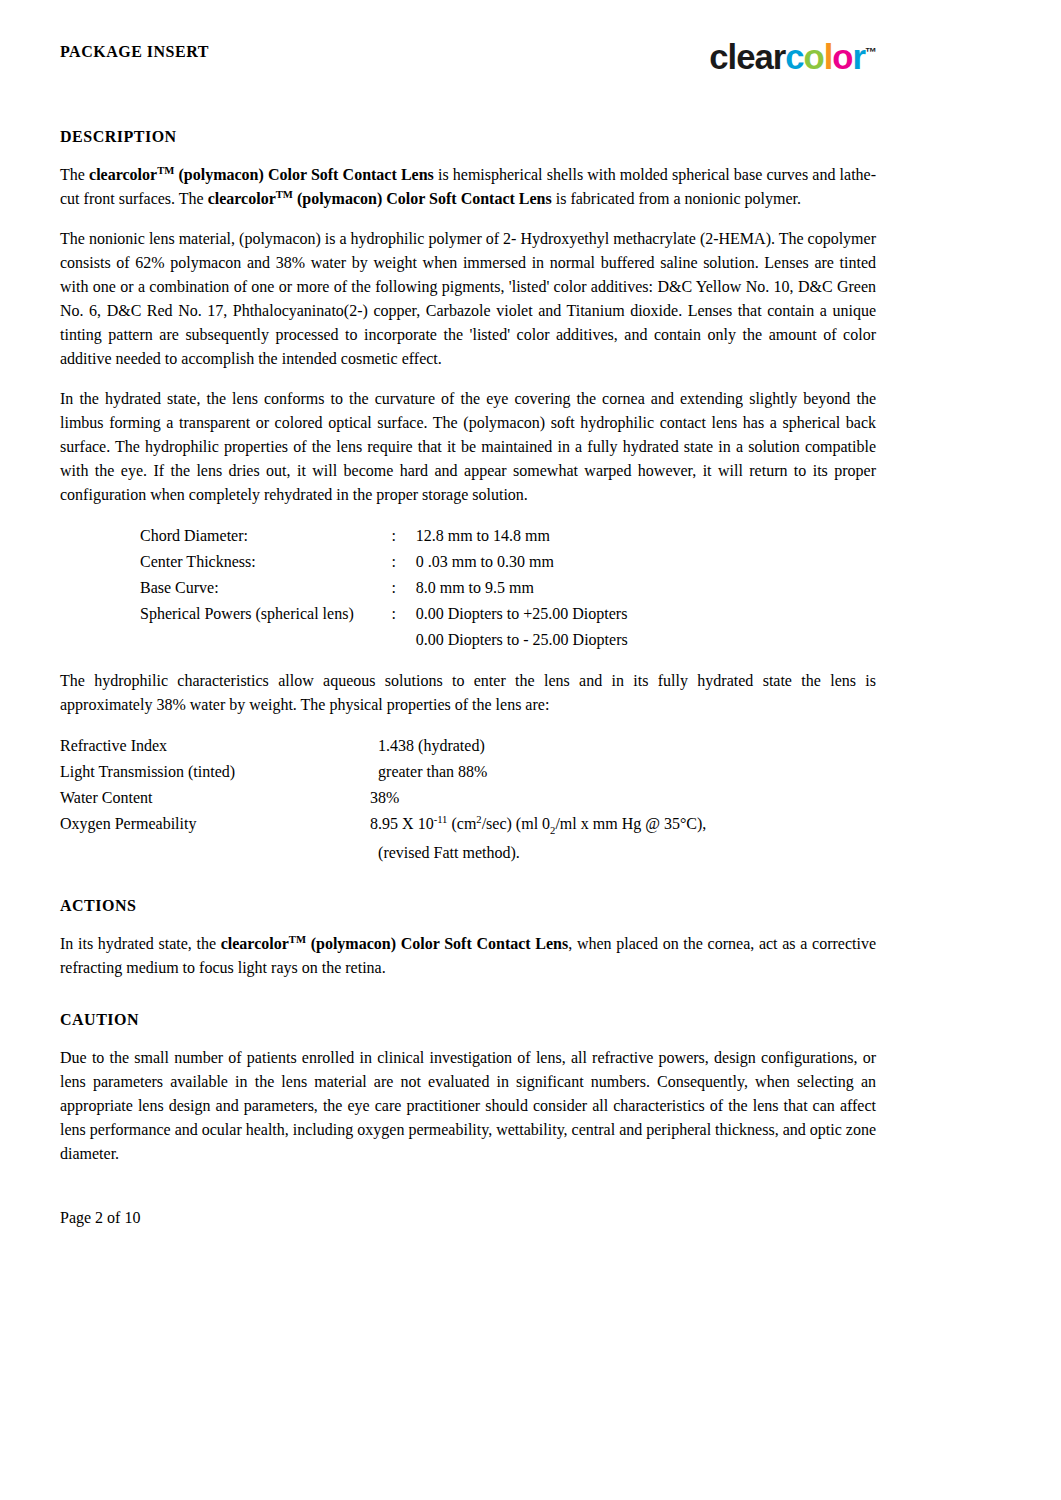PACKAGE INSERT
clear color™
DESCRIPTION
The clearcolorTM (polymacon) Color Soft Contact Lens is hemispherical shells with molded spherical base curves and lathe-cut front surfaces. The clearcolorTM (polymacon) Color Soft Contact Lens is fabricated from a nonionic polymer.
The nonionic lens material, (polymacon) is a hydrophilic polymer of 2- Hydroxyethyl methacrylate (2-HEMA). The copolymer consists of 62% polymacon and 38% water by weight when immersed in normal buffered saline solution. Lenses are tinted with one or a combination of one or more of the following pigments, 'listed' color additives: D&C Yellow No. 10, D&C Green No. 6, D&C Red No. 17, Phthalocyaninato(2-) copper, Carbazole violet and Titanium dioxide. Lenses that contain a unique tinting pattern are subsequently processed to incorporate the 'listed' color additives, and contain only the amount of color additive needed to accomplish the intended cosmetic effect.
In the hydrated state, the lens conforms to the curvature of the eye covering the cornea and extending slightly beyond the limbus forming a transparent or colored optical surface. The (polymacon) soft hydrophilic contact lens has a spherical back surface. The hydrophilic properties of the lens require that it be maintained in a fully hydrated state in a solution compatible with the eye. If the lens dries out, it will become hard and appear somewhat warped however, it will return to its proper configuration when completely rehydrated in the proper storage solution.
| Chord Diameter: | : | 12.8 mm to 14.8 mm |
| Center Thickness: | : | 0 .03 mm to 0.30 mm |
| Base Curve: | : | 8.0 mm to 9.5 mm |
| Spherical Powers (spherical lens) | : | 0.00 Diopters to +25.00 Diopters |
| | | 0.00 Diopters to - 25.00 Diopters |
The hydrophilic characteristics allow aqueous solutions to enter the lens and in its fully hydrated state the lens is approximately 38% water by weight. The physical properties of the lens are:
| Refractive Index | 1.438 (hydrated) |
| Light Transmission (tinted) | greater than 88% |
| Water Content | 38% |
| Oxygen Permeability | 8.95 X 10 -11 (cm 2 /sec) (ml 0 2 /ml x mm Hg @ 35°C), |
| | (revised Fatt method). |
ACTIONS
In its hydrated state, the clearcolorTM (polymacon) Color Soft Contact Lens, when placed on the cornea, act as a corrective refracting medium to focus light rays on the retina.
CAUTION
Due to the small number of patients enrolled in clinical investigation of lens, all refractive powers, design configurations, or lens parameters available in the lens material are not evaluated in significant numbers. Consequently, when selecting an appropriate lens design and parameters, the eye care practitioner should consider all characteristics of the lens that can affect lens performance and ocular health, including oxygen permeability, wettability, central and peripheral thickness, and optic zone diameter.
Page 2 of 10